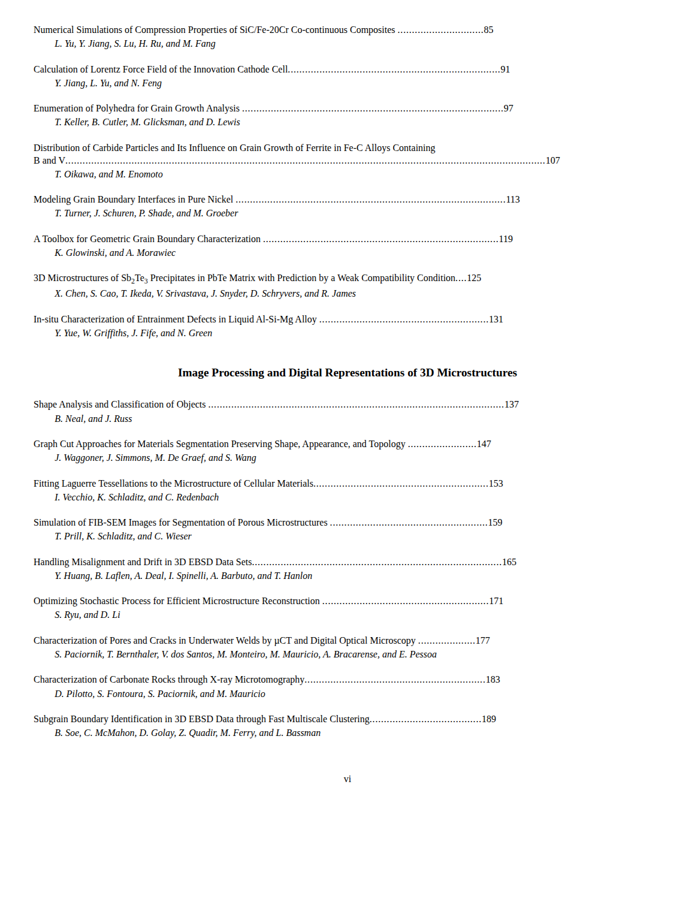Numerical Simulations of Compression Properties of SiC/Fe-20Cr Co-continuous Composites .............................. 85 L. Yu, Y. Jiang, S. Lu, H. Ru, and M. Fang
Calculation of Lorentz Force Field of the Innovation Cathode Cell.......................................................................... 91 Y. Jiang, L. Yu, and N. Feng
Enumeration of Polyhedra for Grain Growth Analysis ........................................................................................... 97 T. Keller, B. Cutler, M. Glicksman, and D. Lewis
Distribution of Carbide Particles and Its Influence on Grain Growth of Ferrite in Fe-C Alloys Containing B and V....................................................................................................................................................................... 107 T. Oikawa, and M. Enomoto
Modeling Grain Boundary Interfaces in Pure Nickel .............................................................................................. 113 T. Turner, J. Schuren, P. Shade, and M. Groeber
A Toolbox for Geometric Grain Boundary Characterization .................................................................................. 119 K. Glowinski, and A. Morawiec
3D Microstructures of Sb2Te3 Precipitates in PbTe Matrix with Prediction by a Weak Compatibility Condition.... 125 X. Chen, S. Cao, T. Ikeda, V. Srivastava, J. Snyder, D. Schryvers, and R. James
In-situ Characterization of Entrainment Defects in Liquid Al-Si-Mg Alloy ........................................................... 131 Y. Yue, W. Griffiths, J. Fife, and N. Green
Image Processing and Digital Representations of 3D Microstructures
Shape Analysis and Classification of Objects ....................................................................................................... 137 B. Neal, and J. Russ
Graph Cut Approaches for Materials Segmentation Preserving Shape, Appearance, and Topology ........................ 147 J. Waggoner, J. Simmons, M. De Graef, and S. Wang
Fitting Laguerre Tessellations to the Microstructure of Cellular Materials............................................................. 153 I. Vecchio, K. Schladitz, and C. Redenbach
Simulation of FIB-SEM Images for Segmentation of Porous Microstructures ....................................................... 159 T. Prill, K. Schladitz, and C. Wieser
Handling Misalignment and Drift in 3D EBSD Data Sets....................................................................................... 165 Y. Huang, B. Laflen, A. Deal, I. Spinelli, A. Barbuto, and T. Hanlon
Optimizing Stochastic Process for Efficient Microstructure Reconstruction .......................................................... 171 S. Ryu, and D. Li
Characterization of Pores and Cracks in Underwater Welds by µCT and Digital Optical Microscopy .................... 177 S. Paciornik, T. Bernthaler, V. dos Santos, M. Monteiro, M. Mauricio, A. Bracarense, and E. Pessoa
Characterization of Carbonate Rocks through X-ray Microtomography............................................................... 183 D. Pilotto, S. Fontoura, S. Paciornik, and M. Mauricio
Subgrain Boundary Identification in 3D EBSD Data through Fast Multiscale Clustering....................................... 189 B. Soe, C. McMahon, D. Golay, Z. Quadir, M. Ferry, and L. Bassman
vi